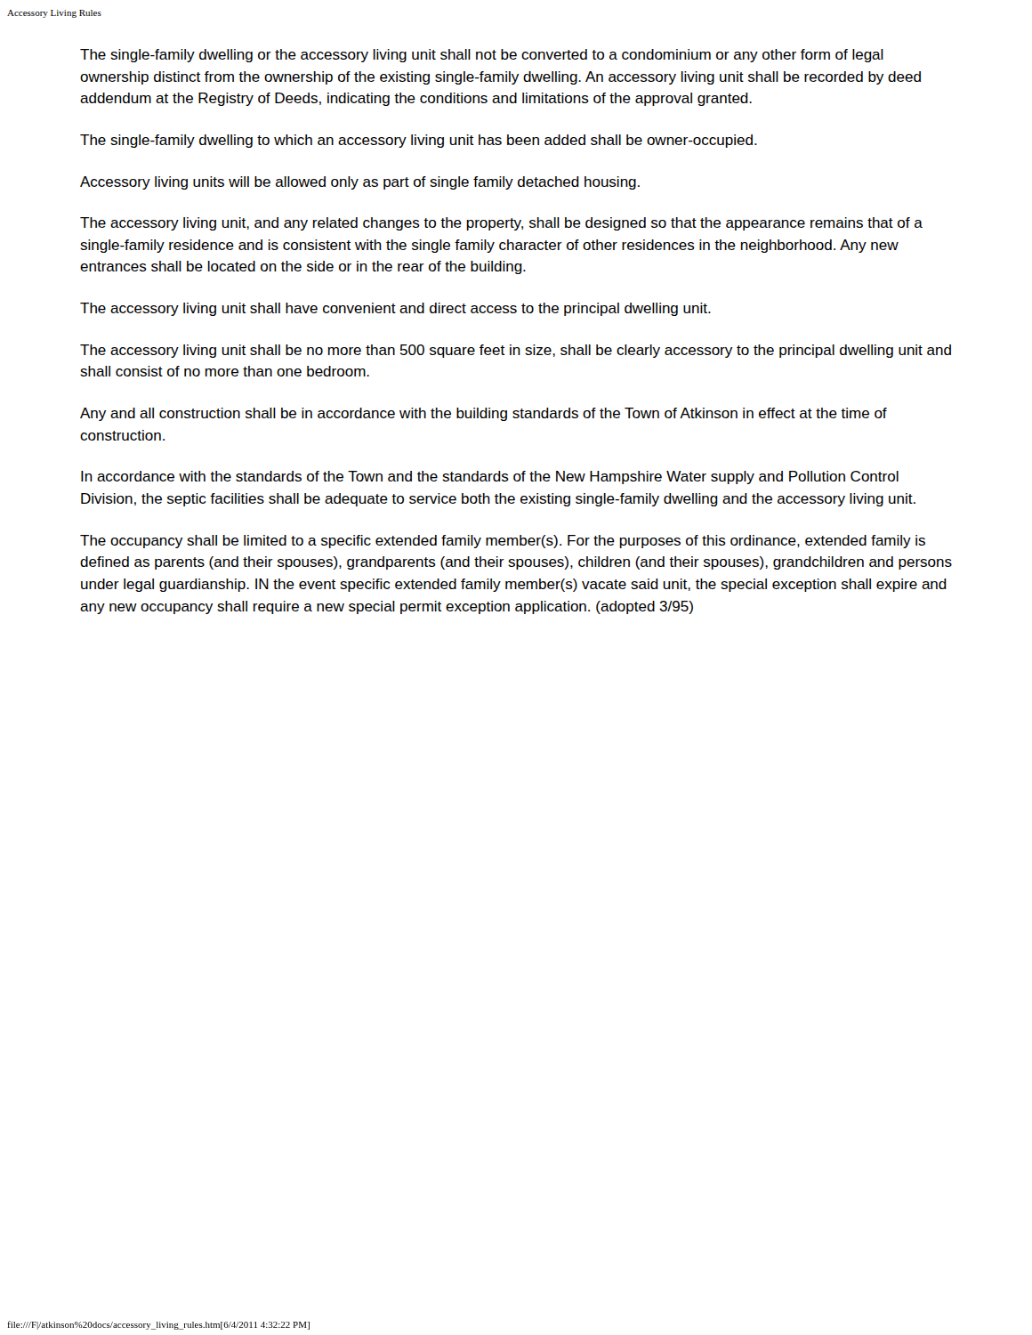Accessory Living Rules
The single-family dwelling or the accessory living unit shall not be converted to a condominium or any other form of legal ownership distinct from the ownership of the existing single-family dwelling. An accessory living unit shall be recorded by deed addendum at the Registry of Deeds, indicating the conditions and limitations of the approval granted.
The single-family dwelling to which an accessory living unit has been added shall be owner-occupied.
Accessory living units will be allowed only as part of single family detached housing.
The accessory living unit, and any related changes to the property, shall be designed so that the appearance remains that of a single-family residence and is consistent with the single family character of other residences in the neighborhood. Any new entrances shall be located on the side or in the rear of the building.
The accessory living unit shall have convenient and direct access to the principal dwelling unit.
The accessory living unit shall be no more than 500 square feet in size, shall be clearly accessory to the principal dwelling unit and shall consist of no more than one bedroom.
Any and all construction shall be in accordance with the building standards of the Town of Atkinson in effect at the time of construction.
In accordance with the standards of the Town and the standards of the New Hampshire Water supply and Pollution Control Division, the septic facilities shall be adequate to service both the existing single-family dwelling and the accessory living unit.
The occupancy shall be limited to a specific extended family member(s). For the purposes of this ordinance, extended family is defined as parents (and their spouses), grandparents (and their spouses), children (and their spouses), grandchildren and persons under legal guardianship. IN the event specific extended family member(s) vacate said unit, the special exception shall expire and any new occupancy shall require a new special permit exception application. (adopted 3/95)
file:///F|/atkinson%20docs/accessory_living_rules.htm[6/4/2011 4:32:22 PM]